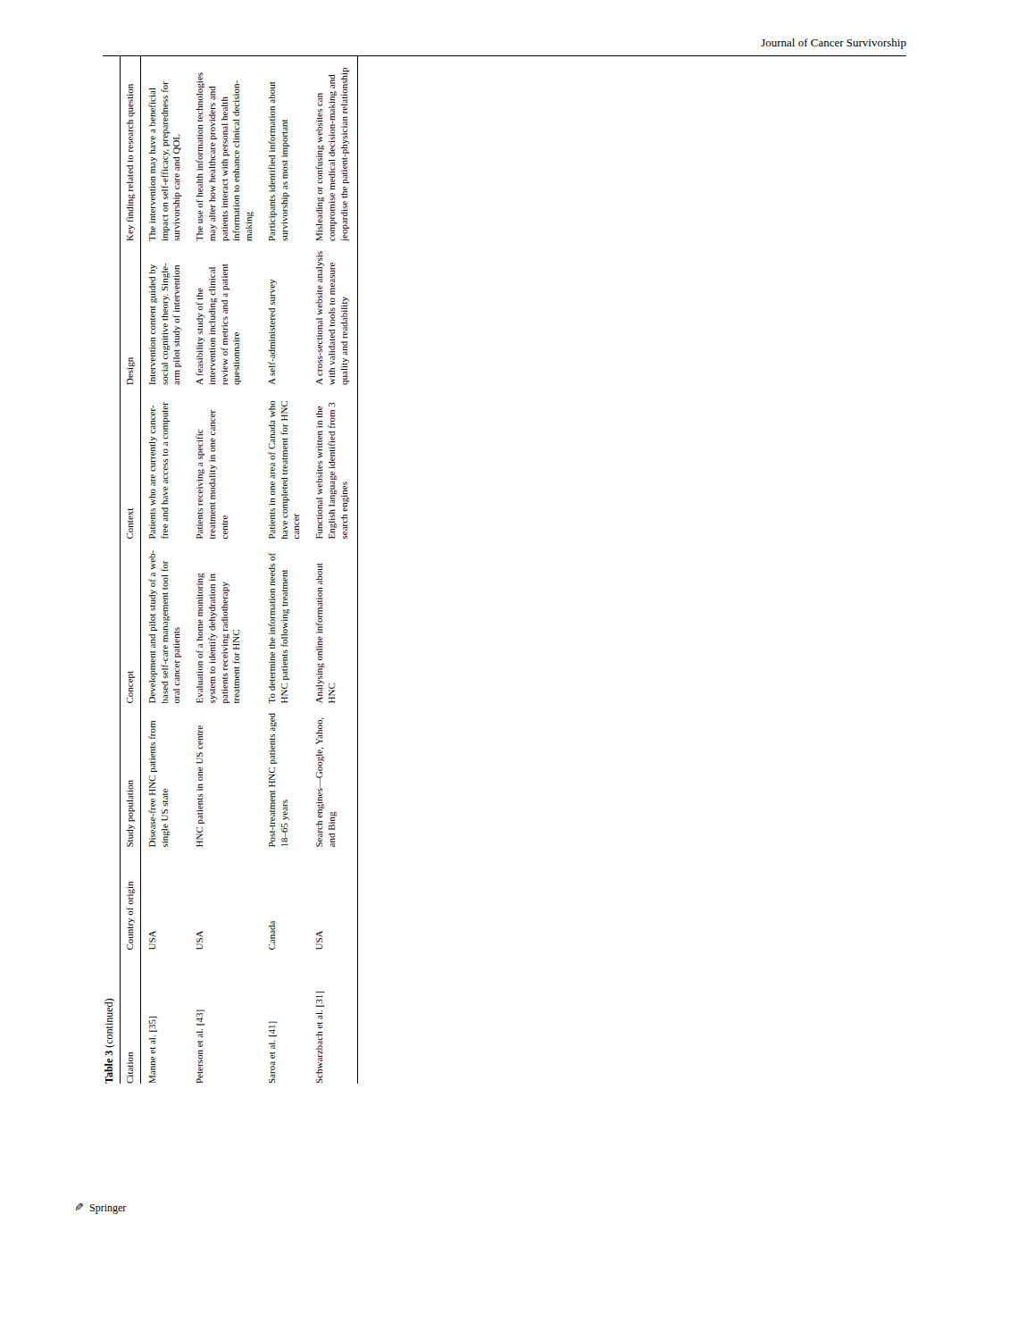Journal of Cancer Survivorship
Table 3 (continued)
| Citation | Country of origin | Study population | Concept | Context | Design | Key finding related to research question |
| --- | --- | --- | --- | --- | --- | --- |
| Manne et al. [35] | USA | Disease-free HNC patients from single US state | Development and pilot study of a web-based self-care management tool for oral cancer patients | Patients who are currently cancer-free and have access to a computer | Intervention content guided by social cognitive theory. Single-arm pilot study of intervention | The intervention may have a beneficial impact on self-efficacy, preparedness for survivorship care and QOL |
| Peterson et al. [43] | USA | HNC patients in one US centre | Evaluation of a home monitoring system to identify dehydration in patients receiving radiotherapy treatment for HNC | Patients receiving a specific treatment modality in one cancer centre | A feasibility study of the intervention including clinical review of metrics and a patient questionnaire | The use of health information technologies may alter how healthcare providers and patients interact with personal health information to enhance clinical decision-making |
| Saroa et al. [41] | Canada | Post-treatment HNC patients aged 18–65 years | To determine the information needs of HNC patients following treatment | Patients in one area of Canada who have completed treatment for HNC cancer | A self-administered survey | Participants identified information about survivorship as most important |
| Schwarzbach et al. [31] | USA | Search engines—Google, Yahoo, and Bing | Analysing online information about HNC | Functional websites written in the English language identified from 3 search engines | A cross-sectional website analysis with validated tools to measure quality and readability | Misleading or confusing websites can compromise medical decision-making and jeopardise the patient-physician relationship |
✎ Springer